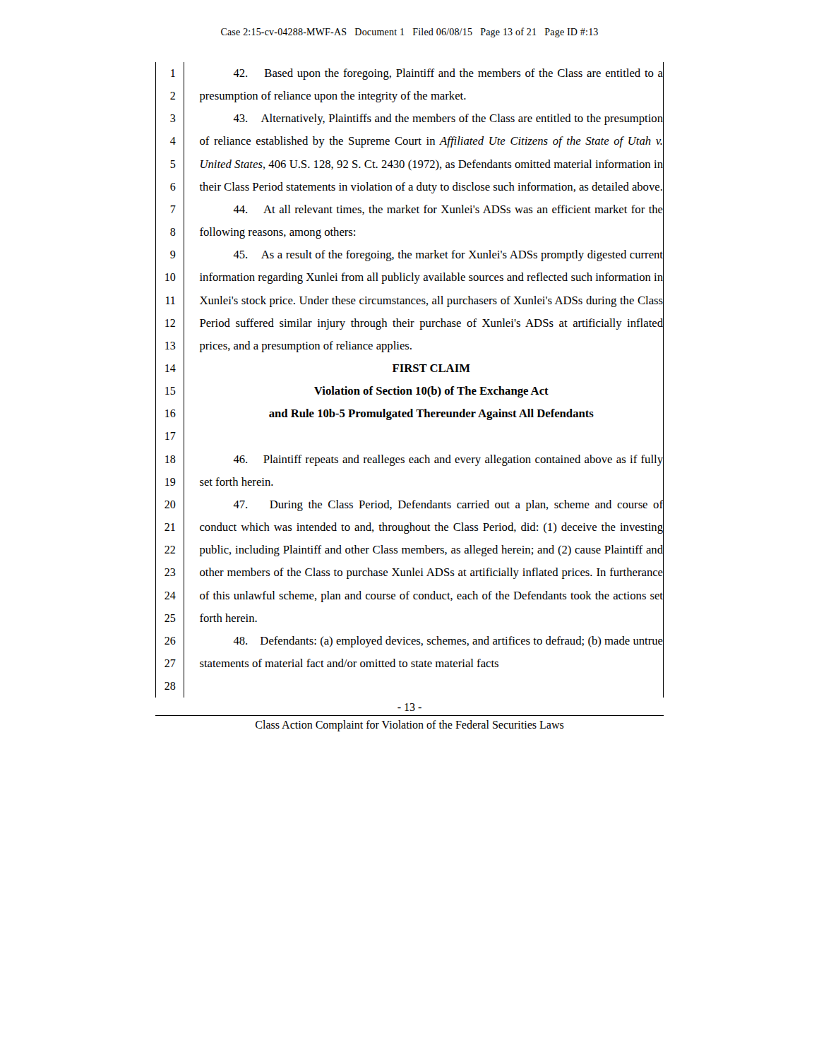Case 2:15-cv-04288-MWF-AS Document 1 Filed 06/08/15 Page 13 of 21 Page ID #:13
1
2
3
4
5
6
7
8
9
10
11
12
13
14
15
16
17
18
19
20
21
22
23
24
25
26
27
28
42. Based upon the foregoing, Plaintiff and the members of the Class are entitled to a presumption of reliance upon the integrity of the market.
43. Alternatively, Plaintiffs and the members of the Class are entitled to the presumption of reliance established by the Supreme Court in Affiliated Ute Citizens of the State of Utah v. United States, 406 U.S. 128, 92 S. Ct. 2430 (1972), as Defendants omitted material information in their Class Period statements in violation of a duty to disclose such information, as detailed above.
44. At all relevant times, the market for Xunlei's ADSs was an efficient market for the following reasons, among others:
45. As a result of the foregoing, the market for Xunlei's ADSs promptly digested current information regarding Xunlei from all publicly available sources and reflected such information in Xunlei's stock price. Under these circumstances, all purchasers of Xunlei's ADSs during the Class Period suffered similar injury through their purchase of Xunlei's ADSs at artificially inflated prices, and a presumption of reliance applies.
FIRST CLAIM Violation of Section 10(b) of The Exchange Act and Rule 10b-5 Promulgated Thereunder Against All Defendants
46. Plaintiff repeats and realleges each and every allegation contained above as if fully set forth herein.
47. During the Class Period, Defendants carried out a plan, scheme and course of conduct which was intended to and, throughout the Class Period, did: (1) deceive the investing public, including Plaintiff and other Class members, as alleged herein; and (2) cause Plaintiff and other members of the Class to purchase Xunlei ADSs at artificially inflated prices. In furtherance of this unlawful scheme, plan and course of conduct, each of the Defendants took the actions set forth herein.
48. Defendants: (a) employed devices, schemes, and artifices to defraud; (b) made untrue statements of material fact and/or omitted to state material facts
- 13 - Class Action Complaint for Violation of the Federal Securities Laws